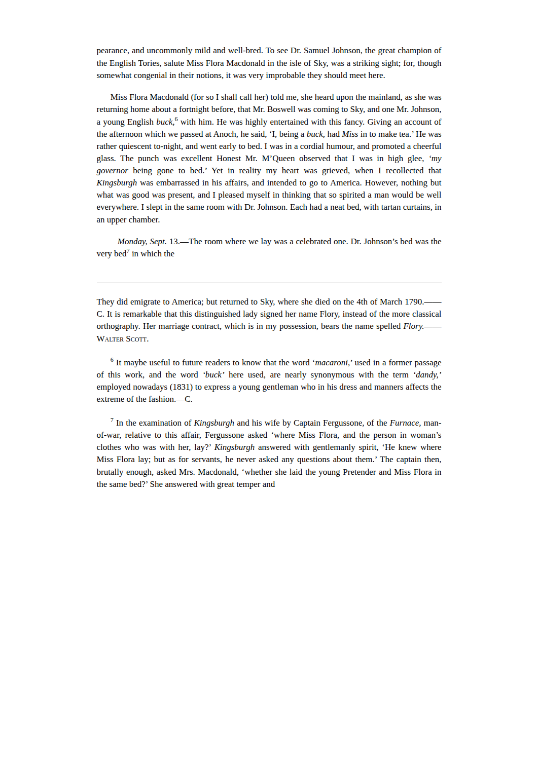pearance, and uncommonly mild and well-bred. To see Dr. Samuel Johnson, the great champion of the English Tories, salute Miss Flora Macdonald in the isle of Sky, was a striking sight; for, though somewhat congenial in their notions, it was very improbable they should meet here.
Miss Flora Macdonald (for so I shall call her) told me, she heard upon the mainland, as she was returning home about a fortnight before, that Mr. Boswell was coming to Sky, and one Mr. Johnson, a young English buck,6 with him. He was highly entertained with this fancy. Giving an account of the afternoon which we passed at Anoch, he said, ‘I, being a buck, had Miss in to make tea.’ He was rather quiescent to-night, and went early to bed. I was in a cordial humour, and promoted a cheerful glass. The punch was excellent Honest Mr. M’Queen observed that I was in high glee, ‘my governor being gone to bed.’ Yet in reality my heart was grieved, when I recollected that Kingsburgh was embarrassed in his affairs, and intended to go to America. However, nothing but what was good was present, and I pleased myself in thinking that so spirited a man would be well everywhere. I slept in the same room with Dr. Johnson. Each had a neat bed, with tartan curtains, in an upper chamber.
Monday, Sept. 13.—The room where we lay was a celebrated one. Dr. Johnson’s bed was the very bed7 in which the
They did emigrate to America; but returned to Sky, where she died on the 4th of March 1790.——C. It is remarkable that this distinguished lady signed her name Flory, instead of the more classical orthography. Her marriage contract, which is in my possession, bears the name spelled Flory.——Walter Scott.
6 It maybe useful to future readers to know that the word ‘macaroni,’ used in a former passage of this work, and the word ‘buck’ here used, are nearly synonymous with the term ‘dandy,’ employed nowadays (1831) to express a young gentleman who in his dress and manners affects the extreme of the fashion.—C.
7 In the examination of Kingsburgh and his wife by Captain Fergussone, of the Furnace, man-of-war, relative to this affair, Fergussone asked ‘where Miss Flora, and the person in woman’s clothes who was with her, lay?’ Kingsburgh answered with gentlemanly spirit, ‘He knew where Miss Flora lay; but as for servants, he never asked any questions about them.’ The captain then, brutally enough, asked Mrs. Macdonald, ‘whether she laid the young Pretender and Miss Flora in the same bed?’ She answered with great temper and